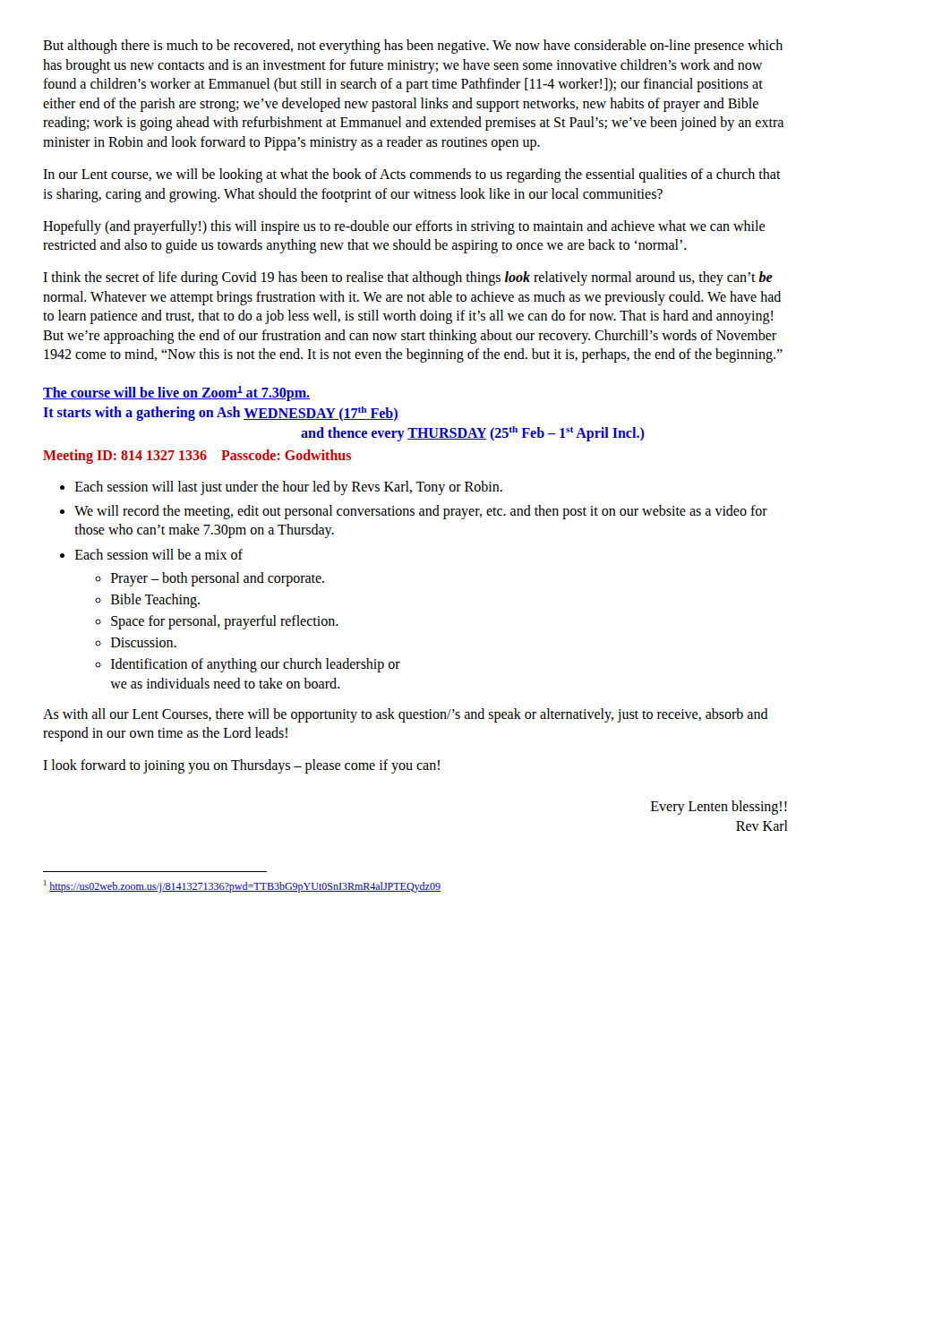But although there is much to be recovered, not everything has been negative. We now have considerable on-line presence which has brought us new contacts and is an investment for future ministry; we have seen some innovative children’s work and now found a children’s worker at Emmanuel (but still in search of a part time Pathfinder [11-4 worker!]); our financial positions at either end of the parish are strong; we’ve developed new pastoral links and support networks, new habits of prayer and Bible reading; work is going ahead with refurbishment at Emmanuel and extended premises at St Paul’s; we’ve been joined by an extra minister in Robin and look forward to Pippa’s ministry as a reader as routines open up.
In our Lent course, we will be looking at what the book of Acts commends to us regarding the essential qualities of a church that is sharing, caring and growing. What should the footprint of our witness look like in our local communities?
Hopefully (and prayerfully!) this will inspire us to re-double our efforts in striving to maintain and achieve what we can while restricted and also to guide us towards anything new that we should be aspiring to once we are back to ‘normal’.
I think the secret of life during Covid 19 has been to realise that although things look relatively normal around us, they can’t be normal. Whatever we attempt brings frustration with it. We are not able to achieve as much as we previously could. We have had to learn patience and trust, that to do a job less well, is still worth doing if it’s all we can do for now. That is hard and annoying! But we’re approaching the end of our frustration and can now start thinking about our recovery. Churchill’s words of November 1942 come to mind, “Now this is not the end. It is not even the beginning of the end. but it is, perhaps, the end of the beginning.”
The course will be live on Zoom1 at 7.30pm. It starts with a gathering on Ash WEDNESDAY (17th Feb) and thence every THURSDAY (25th Feb – 1st April Incl.)
Meeting ID: 814 1327 1336 Passcode: Godwithus
Each session will last just under the hour led by Revs Karl, Tony or Robin.
We will record the meeting, edit out personal conversations and prayer, etc. and then post it on our website as a video for those who can’t make 7.30pm on a Thursday.
Each session will be a mix of
Prayer – both personal and corporate.
Bible Teaching.
Space for personal, prayerful reflection.
Discussion.
Identification of anything our church leadership or
we as individuals need to take on board.
As with all our Lent Courses, there will be opportunity to ask question/’s and speak or alternatively, just to receive, absorb and respond in our own time as the Lord leads!
I look forward to joining you on Thursdays – please come if you can!
Every Lenten blessing!! Rev Karl
1 https://us02web.zoom.us/j/81413271336?pwd=TTB3bG9pYUt0SnI3RmR4alJPTEQydz09